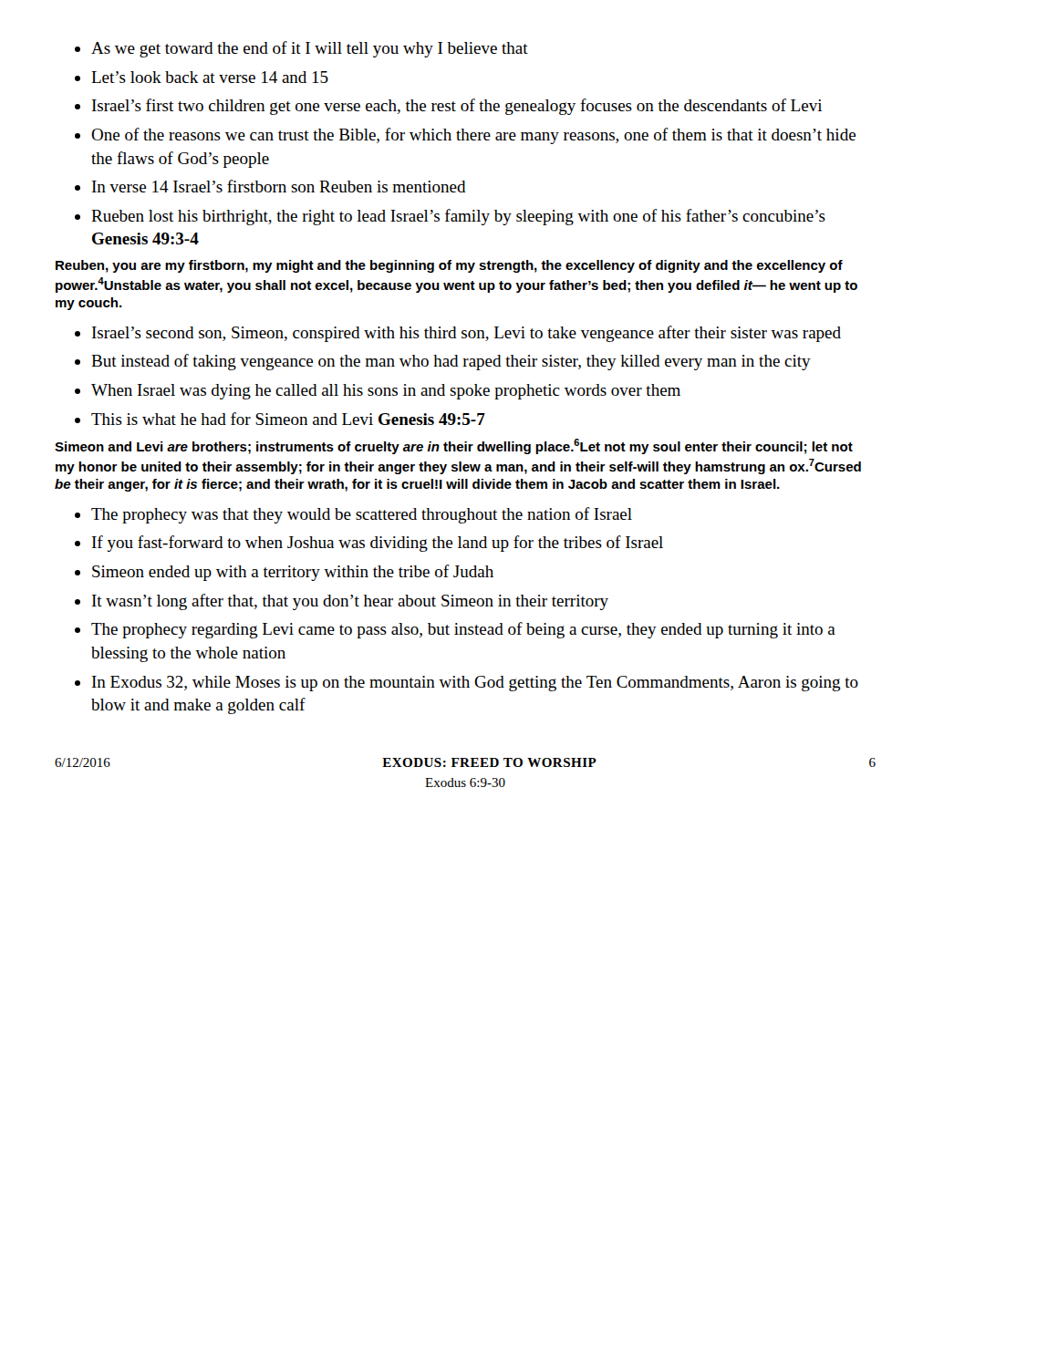As we get toward the end of it I will tell you why I believe that
Let’s look back at verse 14 and 15
Israel’s first two children get one verse each, the rest of the genealogy focuses on the descendants of Levi
One of the reasons we can trust the Bible, for which there are many reasons, one of them is that it doesn’t hide the flaws of God’s people
In verse 14 Israel’s firstborn son Reuben is mentioned
Rueben lost his birthright, the right to lead Israel’s family by sleeping with one of his father’s concubine’s Genesis 49:3-4
Reuben, you are my firstborn, my might and the beginning of my strength, the excellency of dignity and the excellency of power.4Unstable as water, you shall not excel, because you went up to your father’s bed; then you defiled it— he went up to my couch.
Israel’s second son, Simeon, conspired with his third son, Levi to take vengeance after their sister was raped
But instead of taking vengeance on the man who had raped their sister, they killed every man in the city
When Israel was dying he called all his sons in and spoke prophetic words over them
This is what he had for Simeon and Levi Genesis 49:5-7
Simeon and Levi are brothers; instruments of cruelty are in their dwelling place.6Let not my soul enter their council; let not my honor be united to their assembly; for in their anger they slew a man, and in their self-will they hamstrung an ox.7Cursed be their anger, for it is fierce; and their wrath, for it is cruel!I will divide them in Jacob and scatter them in Israel.
The prophecy was that they would be scattered throughout the nation of Israel
If you fast-forward to when Joshua was dividing the land up for the tribes of Israel
Simeon ended up with a territory within the tribe of Judah
It wasn’t long after that, that you don’t hear about Simeon in their territory
The prophecy regarding Levi came to pass also, but instead of being a curse, they ended up turning it into a blessing to the whole nation
In Exodus 32, while Moses is up on the mountain with God getting the Ten Commandments, Aaron is going to blow it and make a golden calf
6/12/2016 EXODUS: FREED TO WORSHIP 6
Exodus 6:9-30